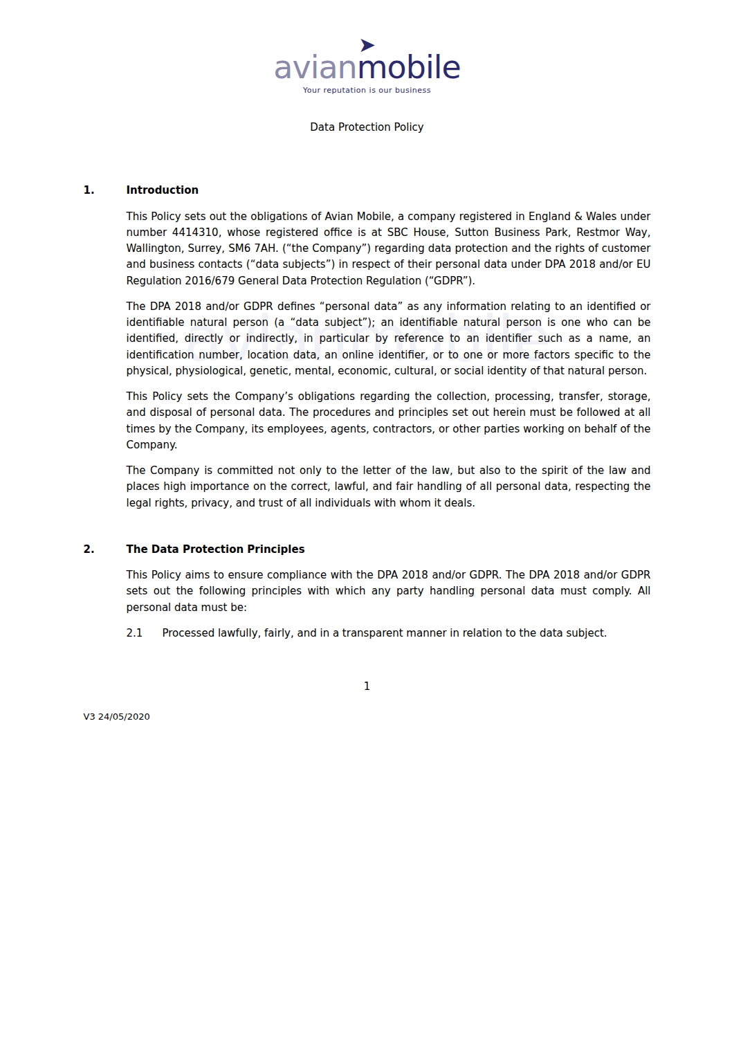avianmobile
➤
avian mobile
Your reputation is our business
Data Protection Policy
1.
Introduction
This Policy sets out the obligations of Avian Mobile, a company registered in England & Wales under number 4414310, whose registered office is at SBC House, Sutton Business Park, Restmor Way, Wallington, Surrey, SM6 7AH. (“the Company”) regarding data protection and the rights of customer and business contacts (“data subjects”) in respect of their personal data under DPA 2018 and/or EU Regulation 2016/679 General Data Protection Regulation (“GDPR”).
The DPA 2018 and/or GDPR defines “personal data” as any information relating to an identified or identifiable natural person (a “data subject”); an identifiable natural person is one who can be identified, directly or indirectly, in particular by reference to an identifier such as a name, an identification number, location data, an online identifier, or to one or more factors specific to the physical, physiological, genetic, mental, economic, cultural, or social identity of that natural person.
This Policy sets the Company’s obligations regarding the collection, processing, transfer, storage, and disposal of personal data. The procedures and principles set out herein must be followed at all times by the Company, its employees, agents, contractors, or other parties working on behalf of the Company.
The Company is committed not only to the letter of the law, but also to the spirit of the law and places high importance on the correct, lawful, and fair handling of all personal data, respecting the legal rights, privacy, and trust of all individuals with whom it deals.
2.
The Data Protection Principles
This Policy aims to ensure compliance with the DPA 2018 and/or GDPR. The DPA 2018 and/or GDPR sets out the following principles with which any party handling personal data must comply. All personal data must be:
2.1
Processed lawfully, fairly, and in a transparent manner in relation to the data subject.
1
V3 24/05/2020